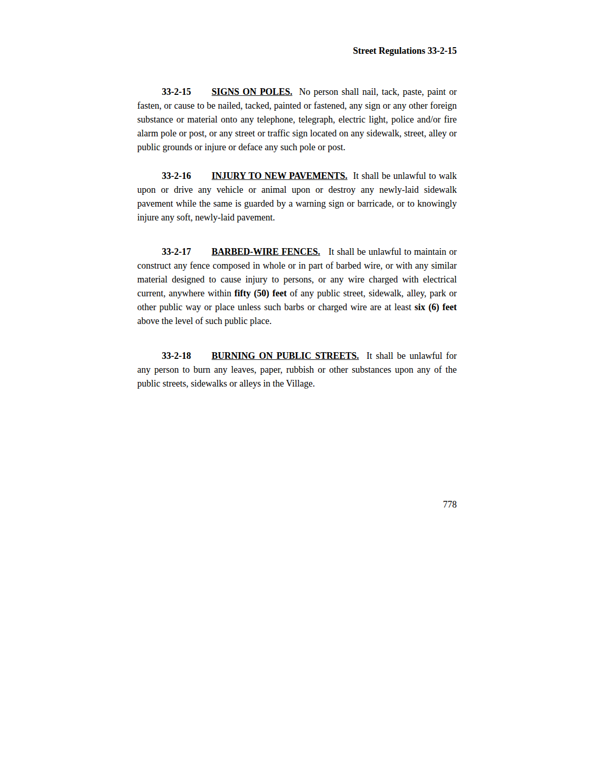Street Regulations 33-2-15
33-2-15 SIGNS ON POLES. No person shall nail, tack, paste, paint or fasten, or cause to be nailed, tacked, painted or fastened, any sign or any other foreign substance or material onto any telephone, telegraph, electric light, police and/or fire alarm pole or post, or any street or traffic sign located on any sidewalk, street, alley or public grounds or injure or deface any such pole or post.
33-2-16 INJURY TO NEW PAVEMENTS. It shall be unlawful to walk upon or drive any vehicle or animal upon or destroy any newly-laid sidewalk pavement while the same is guarded by a warning sign or barricade, or to knowingly injure any soft, newly-laid pavement.
33-2-17 BARBED-WIRE FENCES. It shall be unlawful to maintain or construct any fence composed in whole or in part of barbed wire, or with any similar material designed to cause injury to persons, or any wire charged with electrical current, anywhere within fifty (50) feet of any public street, sidewalk, alley, park or other public way or place unless such barbs or charged wire are at least six (6) feet above the level of such public place.
33-2-18 BURNING ON PUBLIC STREETS. It shall be unlawful for any person to burn any leaves, paper, rubbish or other substances upon any of the public streets, sidewalks or alleys in the Village.
778